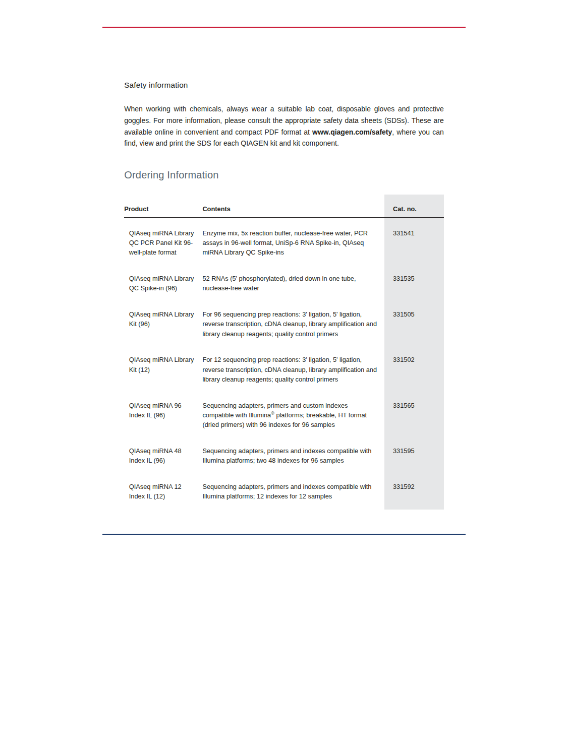Safety information
When working with chemicals, always wear a suitable lab coat, disposable gloves and protective goggles. For more information, please consult the appropriate safety data sheets (SDSs). These are available online in convenient and compact PDF format at www.qiagen.com/safety, where you can find, view and print the SDS for each QIAGEN kit and kit component.
Ordering Information
| Product | Contents | Cat. no. |
| --- | --- | --- |
| QIAseq miRNA Library QC PCR Panel Kit 96-well-plate format | Enzyme mix, 5x reaction buffer, nuclease-free water, PCR assays in 96-well format, UniSp-6 RNA Spike-in, QIAseq miRNA Library QC Spike-ins | 331541 |
| QIAseq miRNA Library QC Spike-in (96) | 52 RNAs (5' phosphorylated), dried down in one tube, nuclease-free water | 331535 |
| QIAseq miRNA Library Kit (96) | For 96 sequencing prep reactions: 3' ligation, 5' ligation, reverse transcription, cDNA cleanup, library amplification and library cleanup reagents; quality control primers | 331505 |
| QIAseq miRNA Library Kit (12) | For 12 sequencing prep reactions: 3' ligation, 5' ligation, reverse transcription, cDNA cleanup, library amplification and library cleanup reagents; quality control primers | 331502 |
| QIAseq miRNA 96 Index IL (96) | Sequencing adapters, primers and custom indexes compatible with Illumina ® platforms; breakable, HT format (dried primers) with 96 indexes for 96 samples | 331565 |
| QIAseq miRNA 48 Index IL (96) | Sequencing adapters, primers and indexes compatible with Illumina platforms; two 48 indexes for 96 samples | 331595 |
| QIAseq miRNA 12 Index IL (12) | Sequencing adapters, primers and indexes compatible with Illumina platforms; 12 indexes for 12 samples | 331592 |